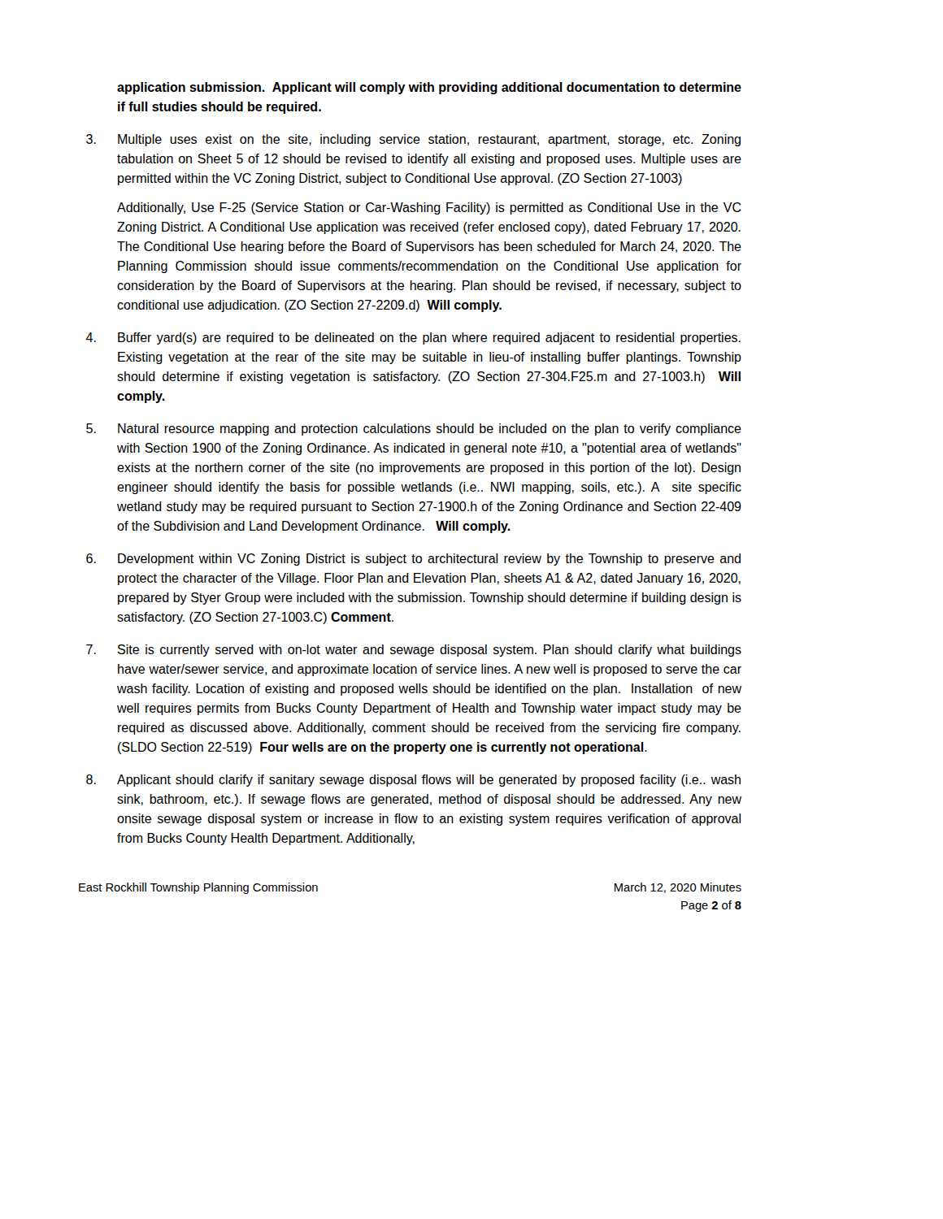application submission. Applicant will comply with providing additional documentation to determine if full studies should be required.
Multiple uses exist on the site, including service station, restaurant, apartment, storage, etc. Zoning tabulation on Sheet 5 of 12 should be revised to identify all existing and proposed uses. Multiple uses are permitted within the VC Zoning District, subject to Conditional Use approval. (ZO Section 27-1003)
Additionally, Use F-25 (Service Station or Car-Washing Facility) is permitted as Conditional Use in the VC Zoning District. A Conditional Use application was received (refer enclosed copy), dated February 17, 2020. The Conditional Use hearing before the Board of Supervisors has been scheduled for March 24, 2020. The Planning Commission should issue comments/recommendation on the Conditional Use application for consideration by the Board of Supervisors at the hearing. Plan should be revised, if necessary, subject to conditional use adjudication. (ZO Section 27-2209.d) Will comply.
Buffer yard(s) are required to be delineated on the plan where required adjacent to residential properties. Existing vegetation at the rear of the site may be suitable in lieu-of installing buffer plantings. Township should determine if existing vegetation is satisfactory. (ZO Section 27-304.F25.m and 27-1003.h) Will comply.
Natural resource mapping and protection calculations should be included on the plan to verify compliance with Section 1900 of the Zoning Ordinance. As indicated in general note #10, a "potential area of wetlands" exists at the northern corner of the site (no improvements are proposed in this portion of the lot). Design engineer should identify the basis for possible wetlands (i.e.. NWI mapping, soils, etc.). A site specific wetland study may be required pursuant to Section 27-1900.h of the Zoning Ordinance and Section 22-409 of the Subdivision and Land Development Ordinance. Will comply.
Development within VC Zoning District is subject to architectural review by the Township to preserve and protect the character of the Village. Floor Plan and Elevation Plan, sheets A1 & A2, dated January 16, 2020, prepared by Styer Group were included with the submission. Township should determine if building design is satisfactory. (ZO Section 27-1003.C) Comment.
Site is currently served with on-lot water and sewage disposal system. Plan should clarify what buildings have water/sewer service, and approximate location of service lines. A new well is proposed to serve the car wash facility. Location of existing and proposed wells should be identified on the plan. Installation of new well requires permits from Bucks County Department of Health and Township water impact study may be required as discussed above. Additionally, comment should be received from the servicing fire company. (SLDO Section 22-519) Four wells are on the property one is currently not operational.
Applicant should clarify if sanitary sewage disposal flows will be generated by proposed facility (i.e.. wash sink, bathroom, etc.). If sewage flows are generated, method of disposal should be addressed. Any new onsite sewage disposal system or increase in flow to an existing system requires verification of approval from Bucks County Health Department. Additionally,
East Rockhill Township Planning Commission
March 12, 2020 Minutes
Page 2 of 8